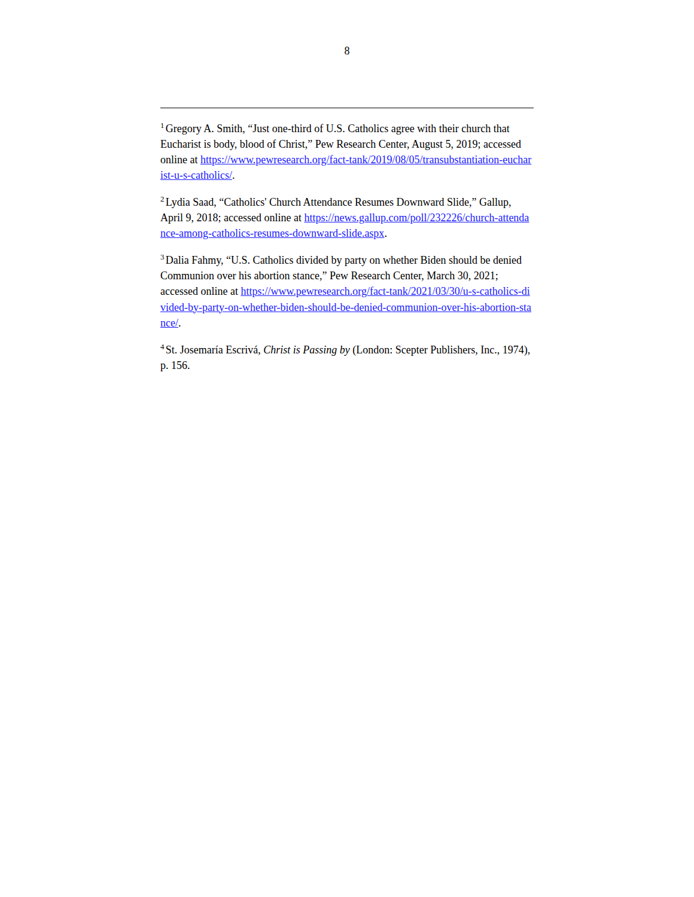8
1Gregory A. Smith, “Just one-third of U.S. Catholics agree with their church that Eucharist is body, blood of Christ,” Pew Research Center, August 5, 2019; accessed online at https://www.pewresearch.org/fact-tank/2019/08/05/transubstantiation-eucharist-u-s-catholics/.
2Lydia Saad, “Catholics' Church Attendance Resumes Downward Slide,” Gallup, April 9, 2018; accessed online at https://news.gallup.com/poll/232226/church-attendance-among-catholics-resumes-downward-slide.aspx.
3Dalia Fahmy, “U.S. Catholics divided by party on whether Biden should be denied Communion over his abortion stance,” Pew Research Center, March 30, 2021; accessed online at https://www.pewresearch.org/fact-tank/2021/03/30/u-s-catholics-divided-by-party-on-whether-biden-should-be-denied-communion-over-his-abortion-stance/.
4St. Josemaría Escrivá, Christ is Passing by (London: Scepter Publishers, Inc., 1974), p. 156.